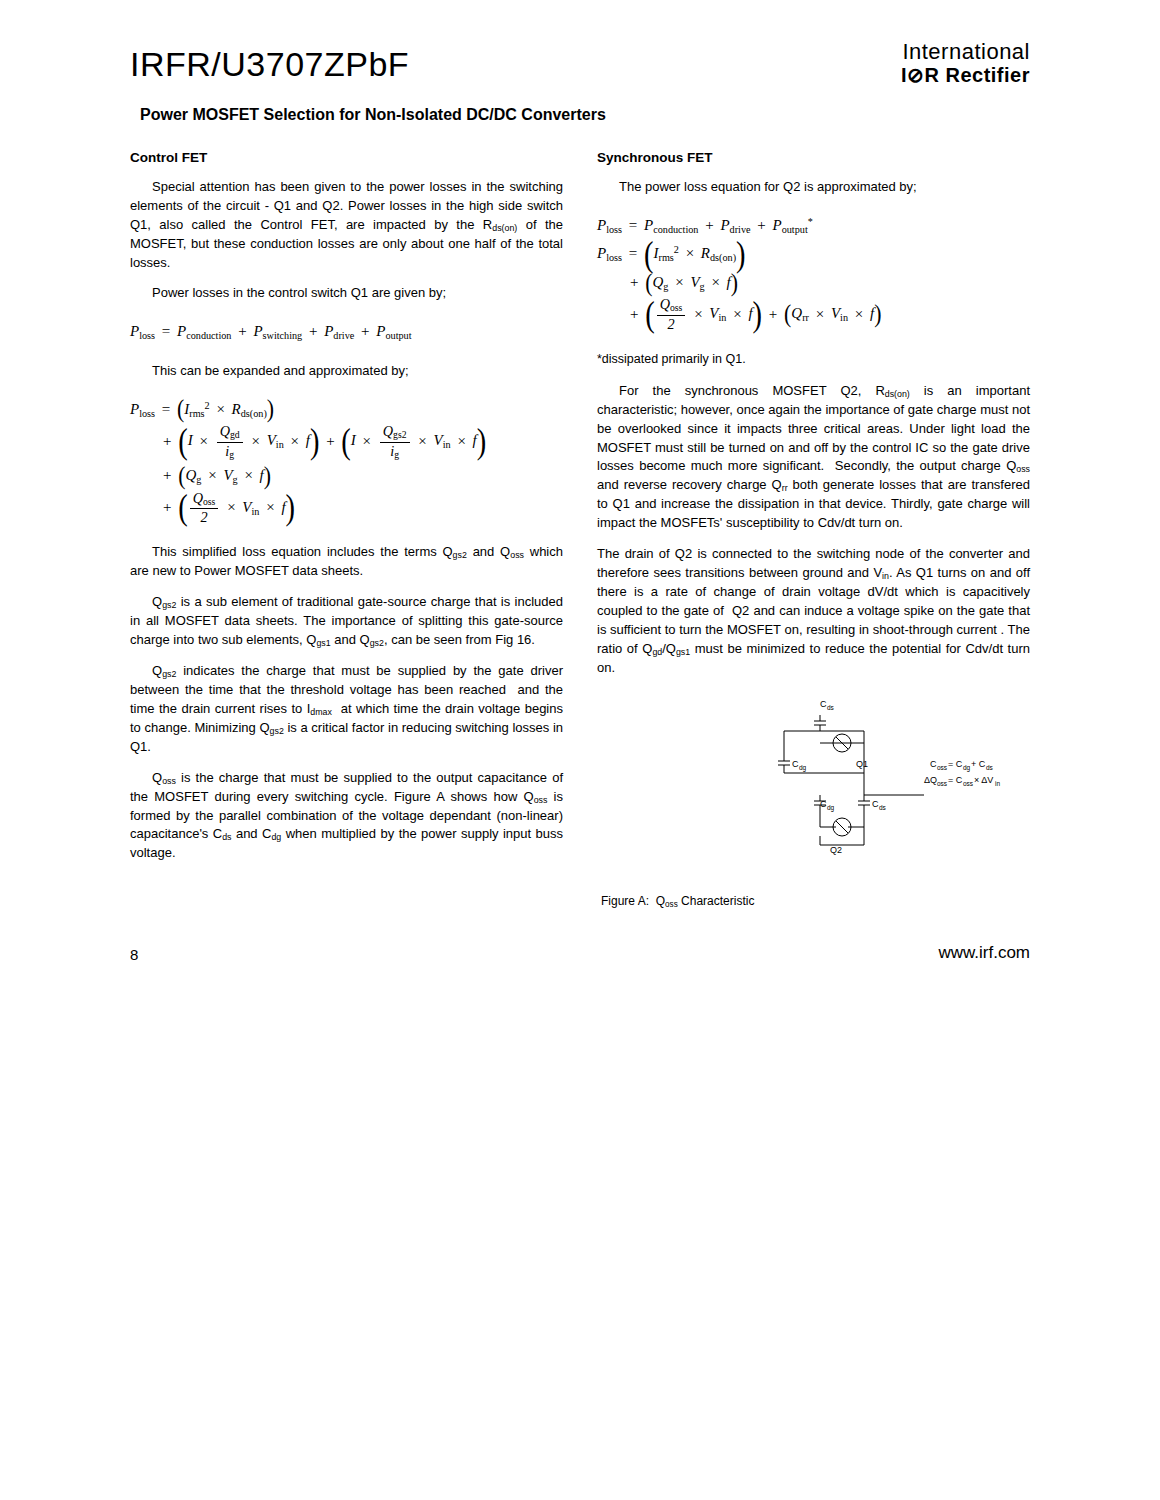IRFR/U3707ZPbF
International
I⊘R Rectifier
Power MOSFET Selection for Non-Isolated DC/DC Converters
Control FET
Special attention has been given to the power losses in the switching elements of the circuit - Q1 and Q2. Power losses in the high side switch Q1, also called the Control FET, are impacted by the Rds(on) of the MOSFET, but these conduction losses are only about one half of the total losses.
Power losses in the control switch Q1 are given by;
Ploss = Pconduction + Pswitching + Pdrive + Poutput
This can be expanded and approximated by;
Ploss = (Irms2 × Rds(on))
+ (I × Qgd ig × Vin × f) + (I × Qgs2 ig × Vin × f)
+ (Qg × Vg × f)
+ (Qoss 2 × Vin × f)
This simplified loss equation includes the terms Qgs2 and Qoss which are new to Power MOSFET data sheets.
Qgs2 is a sub element of traditional gate-source charge that is included in all MOSFET data sheets. The importance of splitting this gate-source charge into two sub elements, Qgs1 and Qgs2, can be seen from Fig 16.
Qgs2 indicates the charge that must be supplied by the gate driver between the time that the threshold voltage has been reached and the time the drain current rises to Idmax at which time the drain voltage begins to change. Minimizing Qgs2 is a critical factor in reducing switching losses in Q1.
Qoss is the charge that must be supplied to the output capacitance of the MOSFET during every switching cycle. Figure A shows how Qoss is formed by the parallel combination of the voltage dependant (non-linear) capacitance's Cds and Cdg when multiplied by the power supply input buss voltage.
Synchronous FET
The power loss equation for Q2 is approximated by;
Ploss = Pconduction + Pdrive + Poutput*
Ploss = (Irms2 × Rds(on))
+ (Qg × Vg × f)
+ (Qoss 2 × Vin × f) + (Qrr × Vin × f)
*dissipated primarily in Q1.
For the synchronous MOSFET Q2, Rds(on) is an important characteristic; however, once again the importance of gate charge must not be overlooked since it impacts three critical areas. Under light load the MOSFET must still be turned on and off by the control IC so the gate drive losses become much more significant. Secondly, the output charge Qoss and reverse recovery charge Qrr both generate losses that are transfered to Q1 and increase the dissipation in that device. Thirdly, gate charge will impact the MOSFETs' susceptibility to Cdv/dt turn on.
The drain of Q2 is connected to the switching node of the converter and therefore sees transitions between ground and Vin. As Q1 turns on and off there is a rate of change of drain voltage dV/dt which is capacitively coupled to the gate of Q2 and can induce a voltage spike on the gate that is sufficient to turn the MOSFET on, resulting in shoot-through current . The ratio of Qgd/Qgs1 must be minimized to reduce the potential for Cdv/dt turn on.
C ds C dg Q1 C oss = C dg + C ds ΔQ oss = C oss × ΔV in C dg C ds Q2
Figure A: Qoss Characteristic
8
www.irf.com